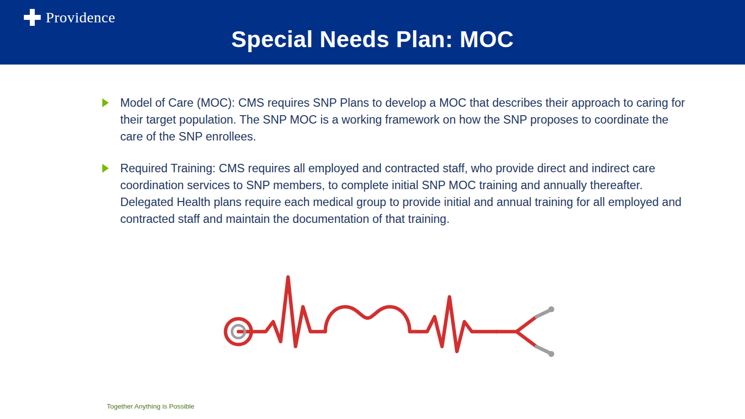Providence
Special Needs Plan: MOC
Model of Care (MOC): CMS requires SNP Plans to develop a MOC that describes their approach to caring for their target population. The SNP MOC is a working framework on how the SNP proposes to coordinate the care of the SNP enrollees.
Required Training: CMS requires all employed and contracted staff, who provide direct and indirect care coordination services to SNP members, to complete initial SNP MOC training and annually thereafter. Delegated Health plans require each medical group to provide initial and annual training for all employed and contracted staff and maintain the documentation of that training.
Together Anything is Possible